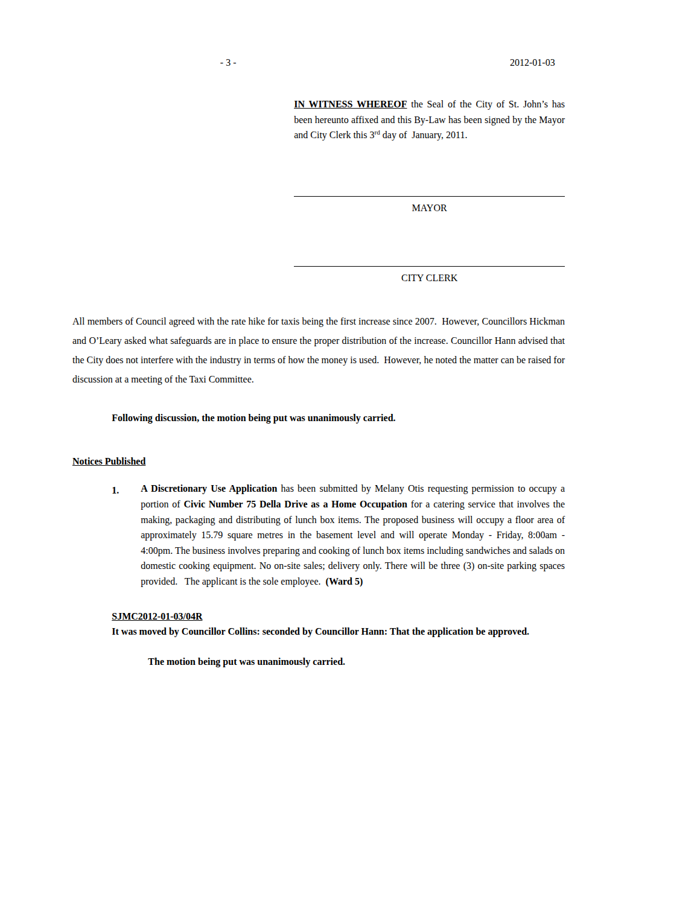- 3 - 2012-01-03
IN WITNESS WHEREOF the Seal of the City of St. John’s has been hereunto affixed and this By-Law has been signed by the Mayor and City Clerk this 3rd day of January, 2011.
MAYOR
CITY CLERK
All members of Council agreed with the rate hike for taxis being the first increase since 2007. However, Councillors Hickman and O’Leary asked what safeguards are in place to ensure the proper distribution of the increase. Councillor Hann advised that the City does not interfere with the industry in terms of how the money is used. However, he noted the matter can be raised for discussion at a meeting of the Taxi Committee.
Following discussion, the motion being put was unanimously carried.
Notices Published
1.
A Discretionary Use Application has been submitted by Melany Otis requesting permission to occupy a portion of Civic Number 75 Della Drive as a Home Occupation for a catering service that involves the making, packaging and distributing of lunch box items. The proposed business will occupy a floor area of approximately 15.79 square metres in the basement level and will operate Monday - Friday, 8:00am - 4:00pm. The business involves preparing and cooking of lunch box items including sandwiches and salads on domestic cooking equipment. No on-site sales; delivery only. There will be three (3) on-site parking spaces provided. The applicant is the sole employee. (Ward 5)
SJMC2012-01-03/04R
It was moved by Councillor Collins: seconded by Councillor Hann: That the application be approved.
The motion being put was unanimously carried.